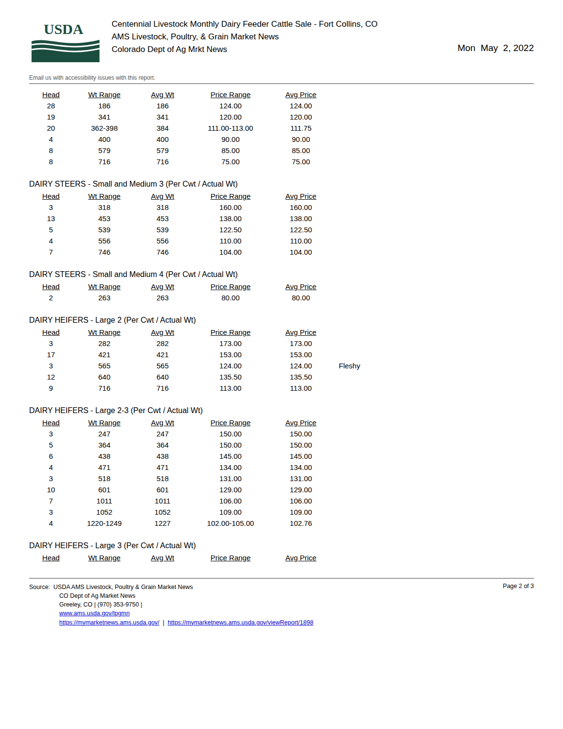USDA
Centennial Livestock Monthly Dairy Feeder Cattle Sale - Fort Collins, CO
AMS Livestock, Poultry, & Grain Market News
Colorado Dept of Ag Mrkt News
Mon May 2, 2022
Email us with accessibility issues with this report.
| Head | Wt Range | Avg Wt | Price Range | Avg Price | |
| --- | --- | --- | --- | --- | --- |
| 28 | 186 | 186 | 124.00 | 124.00 | |
| 19 | 341 | 341 | 120.00 | 120.00 | |
| 20 | 362-398 | 384 | 111.00-113.00 | 111.75 | |
| 4 | 400 | 400 | 90.00 | 90.00 | |
| 8 | 579 | 579 | 85.00 | 85.00 | |
| 8 | 716 | 716 | 75.00 | 75.00 | |
DAIRY STEERS - Small and Medium 3 (Per Cwt / Actual Wt)
| Head | Wt Range | Avg Wt | Price Range | Avg Price | |
| --- | --- | --- | --- | --- | --- |
| 3 | 318 | 318 | 160.00 | 160.00 | |
| 13 | 453 | 453 | 138.00 | 138.00 | |
| 5 | 539 | 539 | 122.50 | 122.50 | |
| 4 | 556 | 556 | 110.00 | 110.00 | |
| 7 | 746 | 746 | 104.00 | 104.00 | |
DAIRY STEERS - Small and Medium 4 (Per Cwt / Actual Wt)
| Head | Wt Range | Avg Wt | Price Range | Avg Price | |
| --- | --- | --- | --- | --- | --- |
| 2 | 263 | 263 | 80.00 | 80.00 | |
DAIRY HEIFERS - Large 2 (Per Cwt / Actual Wt)
| Head | Wt Range | Avg Wt | Price Range | Avg Price | |
| --- | --- | --- | --- | --- | --- |
| 3 | 282 | 282 | 173.00 | 173.00 | |
| 17 | 421 | 421 | 153.00 | 153.00 | |
| 3 | 565 | 565 | 124.00 | 124.00 | Fleshy |
| 12 | 640 | 640 | 135.50 | 135.50 | |
| 9 | 716 | 716 | 113.00 | 113.00 | |
DAIRY HEIFERS - Large 2-3 (Per Cwt / Actual Wt)
| Head | Wt Range | Avg Wt | Price Range | Avg Price | |
| --- | --- | --- | --- | --- | --- |
| 3 | 247 | 247 | 150.00 | 150.00 | |
| 5 | 364 | 364 | 150.00 | 150.00 | |
| 6 | 438 | 438 | 145.00 | 145.00 | |
| 4 | 471 | 471 | 134.00 | 134.00 | |
| 3 | 518 | 518 | 131.00 | 131.00 | |
| 10 | 601 | 601 | 129.00 | 129.00 | |
| 7 | 1011 | 1011 | 106.00 | 106.00 | |
| 3 | 1052 | 1052 | 109.00 | 109.00 | |
| 4 | 1220-1249 | 1227 | 102.00-105.00 | 102.76 | |
DAIRY HEIFERS - Large 3 (Per Cwt / Actual Wt)
| Head | Wt Range | Avg Wt | Price Range | Avg Price | |
| --- | --- | --- | --- | --- | --- |
Page 2 of 3
Source: USDA AMS Livestock, Poultry & Grain Market News
CO Dept of Ag Market News
Greeley, CO | (970) 353-9750 |
www.ams.usda.gov/lpgmn
https://mymarketnews.ams.usda.gov/ | https://mymarketnews.ams.usda.gov/viewReport/1898